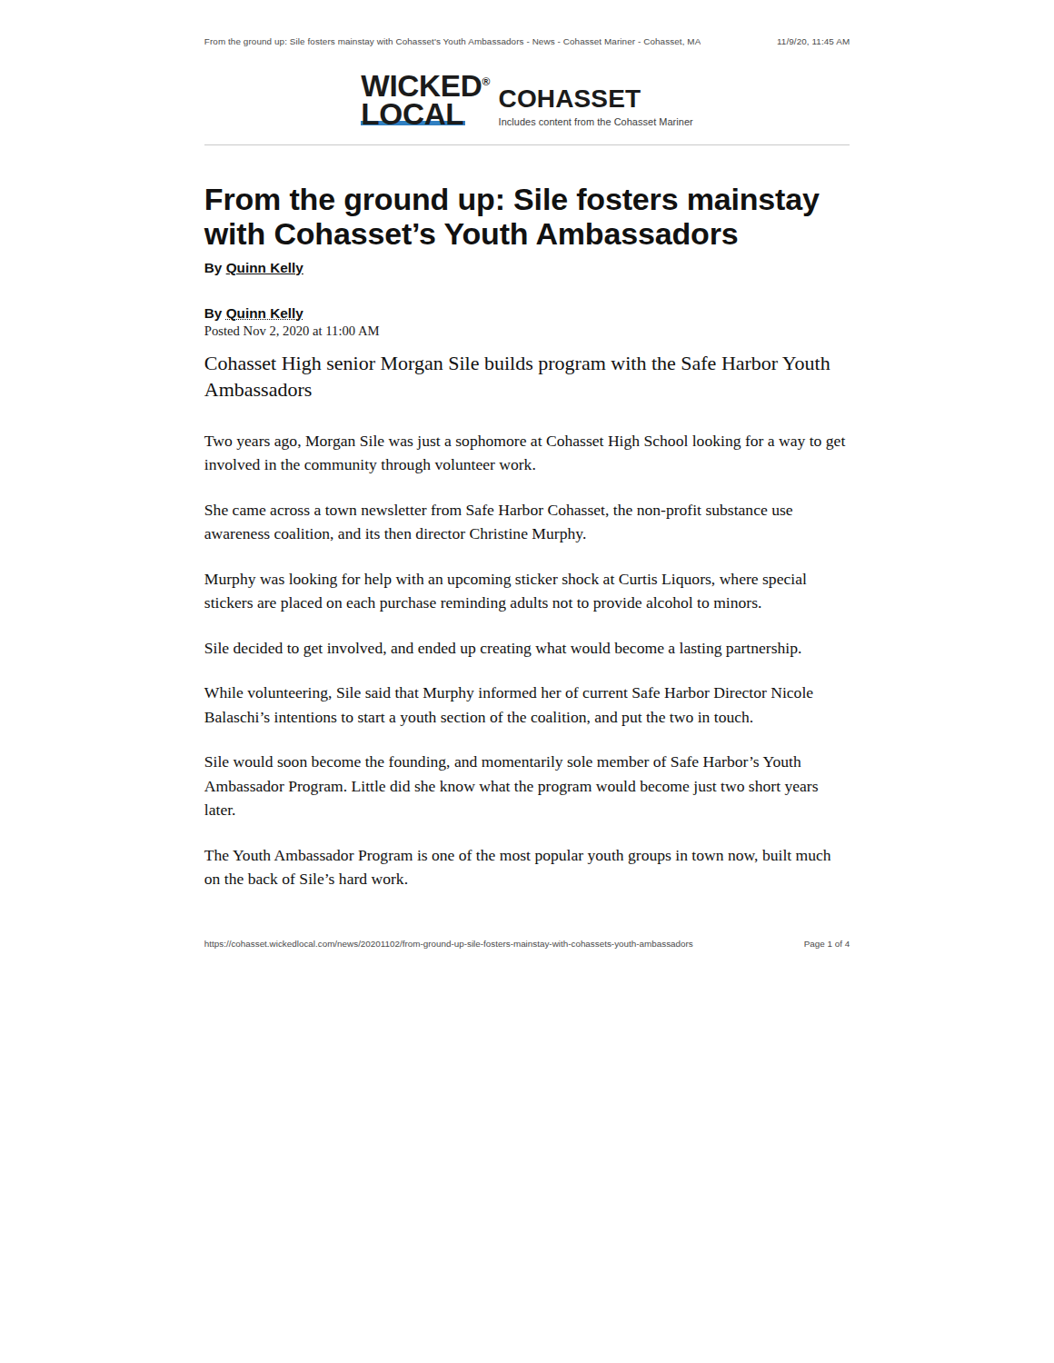From the ground up: Sile fosters mainstay with Cohasset's Youth Ambassadors - News - Cohasset Mariner - Cohasset, MA
11/9/20, 11:45 AM
Wicked®
Local
Cohasset
Includes content from the Cohasset Mariner
From the ground up: Sile fosters mainstay with Cohasset’s Youth Ambassadors
By Quinn Kelly
By Quinn Kelly
Posted Nov 2, 2020 at 11:00 AM
Cohasset High senior Morgan Sile builds program with the Safe Harbor Youth Ambassadors
Two years ago, Morgan Sile was just a sophomore at Cohasset High School looking for a way to get involved in the community through volunteer work.
She came across a town newsletter from Safe Harbor Cohasset, the non-profit substance use awareness coalition, and its then director Christine Murphy.
Murphy was looking for help with an upcoming sticker shock at Curtis Liquors, where special stickers are placed on each purchase reminding adults not to provide alcohol to minors.
Sile decided to get involved, and ended up creating what would become a lasting partnership.
While volunteering, Sile said that Murphy informed her of current Safe Harbor Director Nicole Balaschi’s intentions to start a youth section of the coalition, and put the two in touch.
Sile would soon become the founding, and momentarily sole member of Safe Harbor’s Youth Ambassador Program. Little did she know what the program would become just two short years later.
The Youth Ambassador Program is one of the most popular youth groups in town now, built much on the back of Sile’s hard work.
https://cohasset.wickedlocal.com/news/20201102/from-ground-up-sile-fosters-mainstay-with-cohassets-youth-ambassadors
Page 1 of 4